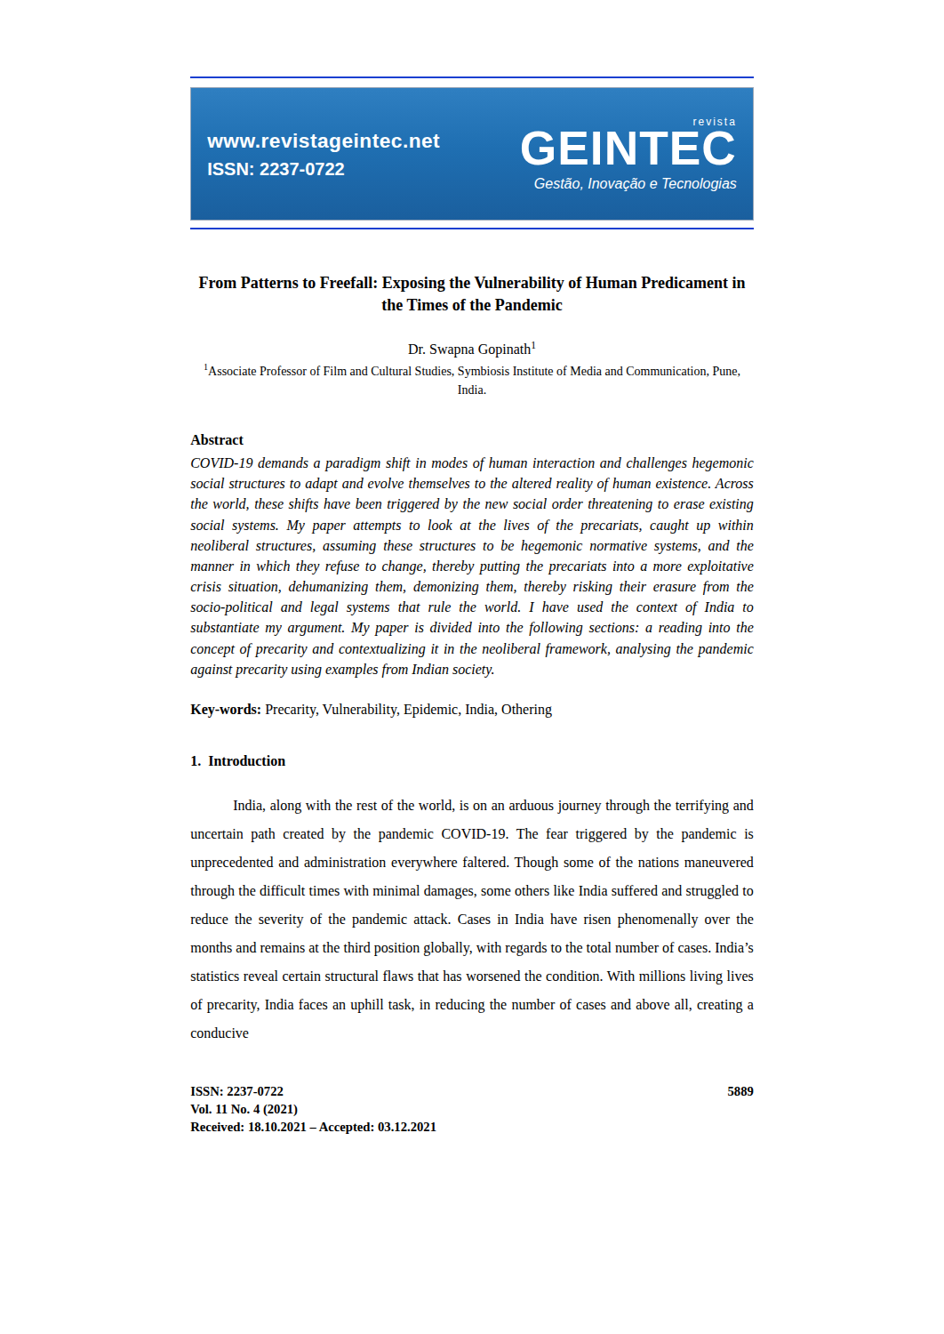www.revistageintec.net
ISSN: 2237-0722
revista
GEINTEC
Gestão, Inovação e Tecnologias
From Patterns to Freefall: Exposing the Vulnerability of Human Predicament in
the Times of the Pandemic
Dr. Swapna Gopinath1
1Associate Professor of Film and Cultural Studies, Symbiosis Institute of Media and Communication, Pune, India.
Abstract
COVID-19 demands a paradigm shift in modes of human interaction and challenges hegemonic social structures to adapt and evolve themselves to the altered reality of human existence. Across the world, these shifts have been triggered by the new social order threatening to erase existing social systems. My paper attempts to look at the lives of the precariats, caught up within neoliberal structures, assuming these structures to be hegemonic normative systems, and the manner in which they refuse to change, thereby putting the precariats into a more exploitative crisis situation, dehumanizing them, demonizing them, thereby risking their erasure from the socio-political and legal systems that rule the world. I have used the context of India to substantiate my argument. My paper is divided into the following sections: a reading into the concept of precarity and contextualizing it in the neoliberal framework, analysing the pandemic against precarity using examples from Indian society.
Key-words: Precarity, Vulnerability, Epidemic, India, Othering
1. Introduction
India, along with the rest of the world, is on an arduous journey through the terrifying and uncertain path created by the pandemic COVID-19. The fear triggered by the pandemic is unprecedented and administration everywhere faltered. Though some of the nations maneuvered through the difficult times with minimal damages, some others like India suffered and struggled to reduce the severity of the pandemic attack. Cases in India have risen phenomenally over the months and remains at the third position globally, with regards to the total number of cases. India’s statistics reveal certain structural flaws that has worsened the condition. With millions living lives of precarity, India faces an uphill task, in reducing the number of cases and above all, creating a conducive
5889
ISSN: 2237-0722
Vol. 11 No. 4 (2021)
Received: 18.10.2021 – Accepted: 03.12.2021